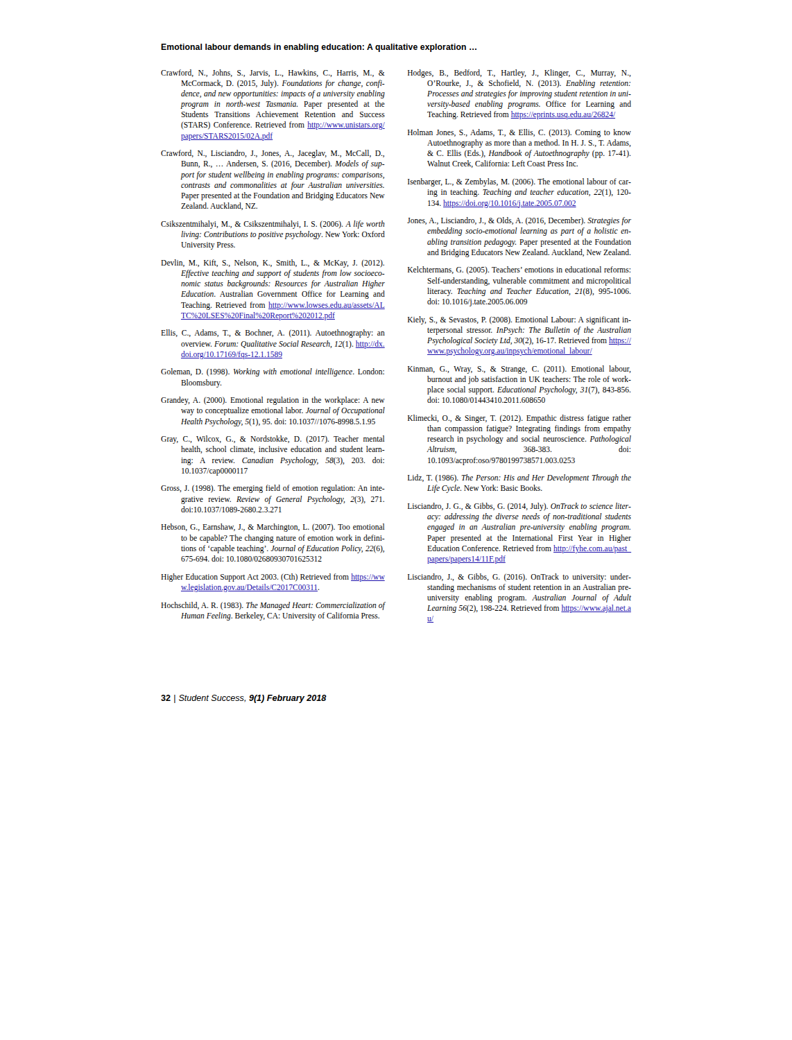Emotional labour demands in enabling education: A qualitative exploration …
Crawford, N., Johns, S., Jarvis, L., Hawkins, C., Harris, M., & McCormack, D. (2015, July). Foundations for change, confidence, and new opportunities: impacts of a university enabling program in north-west Tasmania. Paper presented at the Students Transitions Achievement Retention and Success (STARS) Conference. Retrieved from http://www.unistars.org/papers/STARS2015/02A.pdf
Crawford, N., Lisciandro, J., Jones, A., Jaceglav, M., McCall, D., Bunn, R., … Andersen, S. (2016, December). Models of support for student wellbeing in enabling programs: comparisons, contrasts and commonalities at four Australian universities. Paper presented at the Foundation and Bridging Educators New Zealand. Auckland, NZ.
Csikszentmihalyi, M., & Csikszentmihalyi, I. S. (2006). A life worth living: Contributions to positive psychology. New York: Oxford University Press.
Devlin, M., Kift, S., Nelson, K., Smith, L., & McKay, J. (2012). Effective teaching and support of students from low socioeconomic status backgrounds: Resources for Australian Higher Education. Australian Government Office for Learning and Teaching. Retrieved from http://www.lowses.edu.au/assets/ALTC%20LSES%20Final%20Report%202012.pdf
Ellis, C., Adams, T., & Bochner, A. (2011). Autoethnography: an overview. Forum: Qualitative Social Research, 12(1). http://dx.doi.org/10.17169/fqs-12.1.1589
Goleman, D. (1998). Working with emotional intelligence. London: Bloomsbury.
Grandey, A. (2000). Emotional regulation in the workplace: A new way to conceptualize emotional labor. Journal of Occupational Health Psychology, 5(1), 95. doi: 10.1037//1076-8998.5.1.95
Gray, C., Wilcox, G., & Nordstokke, D. (2017). Teacher mental health, school climate, inclusive education and student learning: A review. Canadian Psychology, 58(3), 203. doi: 10.1037/cap0000117
Gross, J. (1998). The emerging field of emotion regulation: An integrative review. Review of General Psychology, 2(3), 271. doi:10.1037/1089-2680.2.3.271
Hebson, G., Earnshaw, J., & Marchington, L. (2007). Too emotional to be capable? The changing nature of emotion work in definitions of ‘capable teaching’. Journal of Education Policy, 22(6), 675-694. doi: 10.1080/02680930701625312
Higher Education Support Act 2003. (Cth) Retrieved from https://www.legislation.gov.au/Details/C2017C00311.
Hochschild, A. R. (1983). The Managed Heart: Commercialization of Human Feeling. Berkeley, CA: University of California Press.
Hodges, B., Bedford, T., Hartley, J., Klinger, C., Murray, N., O’Rourke, J., & Schofield, N. (2013). Enabling retention: Processes and strategies for improving student retention in university-based enabling programs. Office for Learning and Teaching. Retrieved from https://eprints.usq.edu.au/26824/
Holman Jones, S., Adams, T., & Ellis, C. (2013). Coming to know Autoethnography as more than a method. In H. J. S., T. Adams, & C. Ellis (Eds.), Handbook of Autoethnography (pp. 17-41). Walnut Creek, California: Left Coast Press Inc.
Isenbarger, L., & Zembylas, M. (2006). The emotional labour of caring in teaching. Teaching and teacher education, 22(1), 120-134. https://doi.org/10.1016/j.tate.2005.07.002
Jones, A., Lisciandro, J., & Olds, A. (2016, December). Strategies for embedding socio-emotional learning as part of a holistic enabling transition pedagogy. Paper presented at the Foundation and Bridging Educators New Zealand. Auckland, New Zealand.
Kelchtermans, G. (2005). Teachers’ emotions in educational reforms: Self-understanding, vulnerable commitment and micropolitical literacy. Teaching and Teacher Education, 21(8), 995-1006. doi: 10.1016/j.tate.2005.06.009
Kiely, S., & Sevastos, P. (2008). Emotional Labour: A significant interpersonal stressor. InPsych: The Bulletin of the Australian Psychological Society Ltd, 30(2), 16-17. Retrieved from https://www.psychology.org.au/inpsych/emotional_labour/
Kinman, G., Wray, S., & Strange, C. (2011). Emotional labour, burnout and job satisfaction in UK teachers: The role of workplace social support. Educational Psychology, 31(7), 843-856. doi: 10.1080/01443410.2011.608650
Klimecki, O., & Singer, T. (2012). Empathic distress fatigue rather than compassion fatigue? Integrating findings from empathy research in psychology and social neuroscience. Pathological Altruism, 368-383. doi: 10.1093/acprof:oso/9780199738571.003.0253
Lidz, T. (1986). The Person: His and Her Development Through the Life Cycle. New York: Basic Books.
Lisciandro, J. G., & Gibbs, G. (2014, July). OnTrack to science literacy: addressing the diverse needs of non-traditional students engaged in an Australian pre-university enabling program. Paper presented at the International First Year in Higher Education Conference. Retrieved from http://fyhe.com.au/past_papers/papers14/11F.pdf
Lisciandro, J., & Gibbs, G. (2016). OnTrack to university: understanding mechanisms of student retention in an Australian pre-university enabling program. Australian Journal of Adult Learning 56(2), 198-224. Retrieved from https://www.ajal.net.au/
32|Student Success, 9(1) February 2018